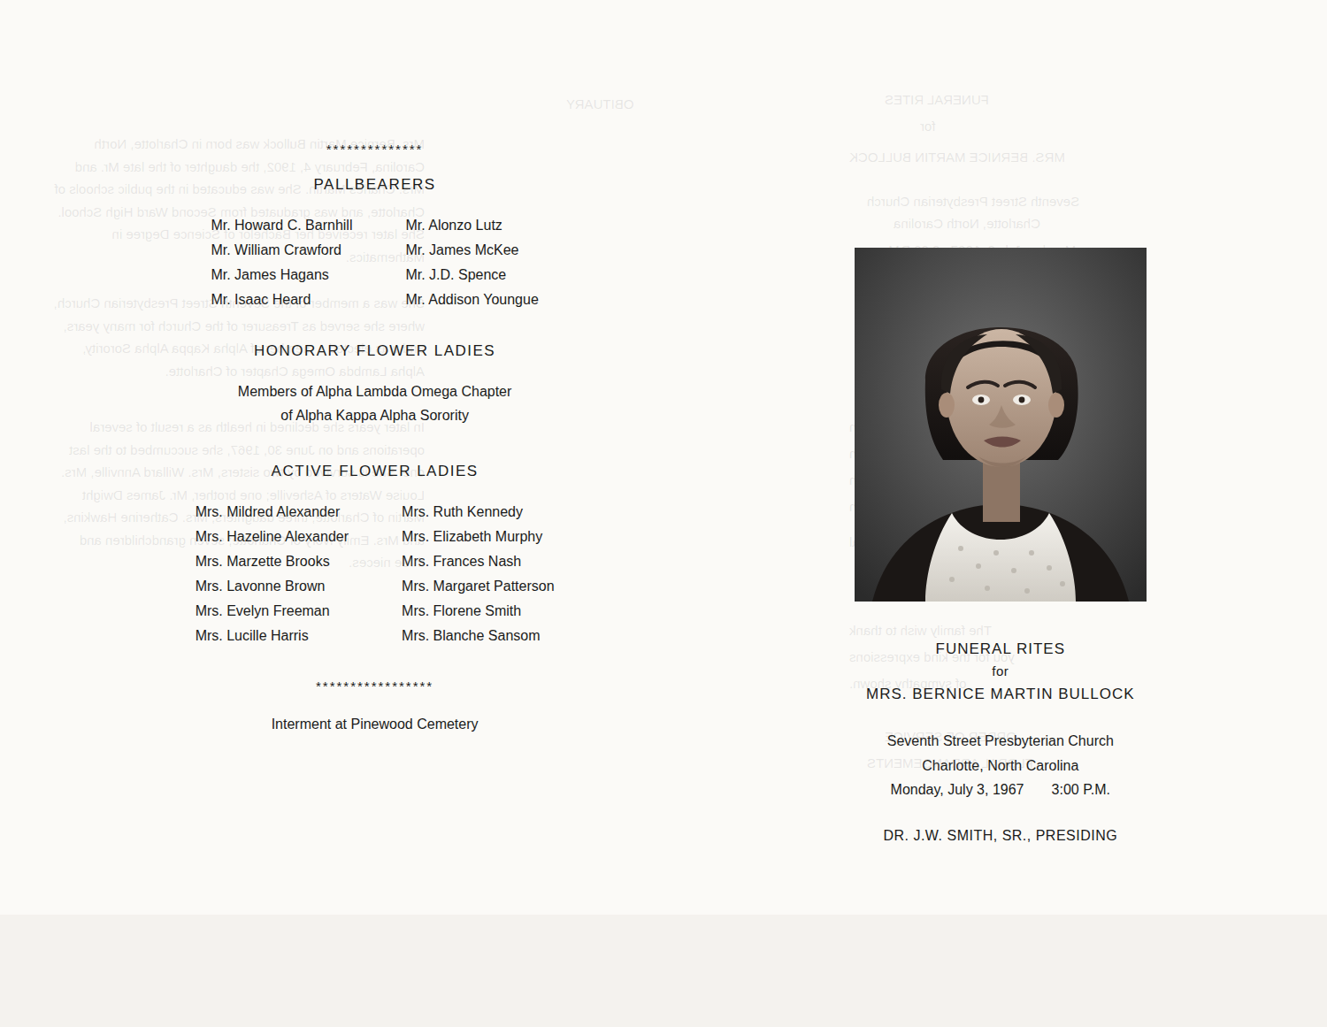OBITUARY
Mrs. Bernice Martin Bullock was born in Charlotte, North Carolina, February 4, 1902, the daughter of the late Mr. and Mrs. Charles Martin. She was educated in the public schools of Charlotte, and was graduated from Second Ward High School. She later received her Bachelor of Science Degree in Mathematics.
She was a member of the Seventh Street Presbyterian Church, where she served as Treasurer of the Church for many years, and was elected a member of Alpha Kappa Alpha Sorority, Alpha Lambda Omega Chapter of Charlotte.
In later years she declined in health as a result of several operations and on June 30, 1967, she succumbed to the last one. She is survived by two sisters, Mrs. Willard Annville, Mrs. Louise Waters of Asheville; one brother, Mr. James Dwight Martin of Charlotte; three daughters, Mrs. Catherine Hawkins, and Mrs. Emily Ivory of Charlotte; seven grandchildren and three nieces.
FUNERAL RITES
for
MRS. BERNICE MARTIN BULLOCK
Seventh Street Presbyterian Church
Charlotte, North Carolina
Monday, July 3, 1967 3:00 P.M.
DR. J.W. SMITH, SR., PRESIDING
ORDER OF SERVICE
May 22, 1967
Dr. W.H. Clayton
Dr. J.W. Smith
Rev. J.C. Church
Dr. J.W. Smith
Recessional
The family wish to thank
you for the kind expressions
of sympathy shown.
ORDER OF SERVICE
FLORAL ARRANGEMENTS
**************
PALLBEARERS
Mr. Howard C. Barnhill
Mr. William Crawford
Mr. James Hagans
Mr. Isaac Heard
Mr. Alonzo Lutz
Mr. James McKee
Mr. J.D. Spence
Mr. Addison Youngue
HONORARY FLOWER LADIES
Members of Alpha Lambda Omega Chapter
of Alpha Kappa Alpha Sorority
ACTIVE FLOWER LADIES
Mrs. Mildred Alexander
Mrs. Hazeline Alexander
Mrs. Marzette Brooks
Mrs. Lavonne Brown
Mrs. Evelyn Freeman
Mrs. Lucille Harris
Mrs. Ruth Kennedy
Mrs. Elizabeth Murphy
Mrs. Frances Nash
Mrs. Margaret Patterson
Mrs. Florene Smith
Mrs. Blanche Sansom
*****************
Interment at Pinewood Cemetery
FUNERAL RITES
for
MRS. BERNICE MARTIN BULLOCK
Seventh Street Presbyterian Church
Charlotte, North Carolina
Monday, July 3, 1967 3:00 P.M.
DR. J.W. SMITH, SR., PRESIDING